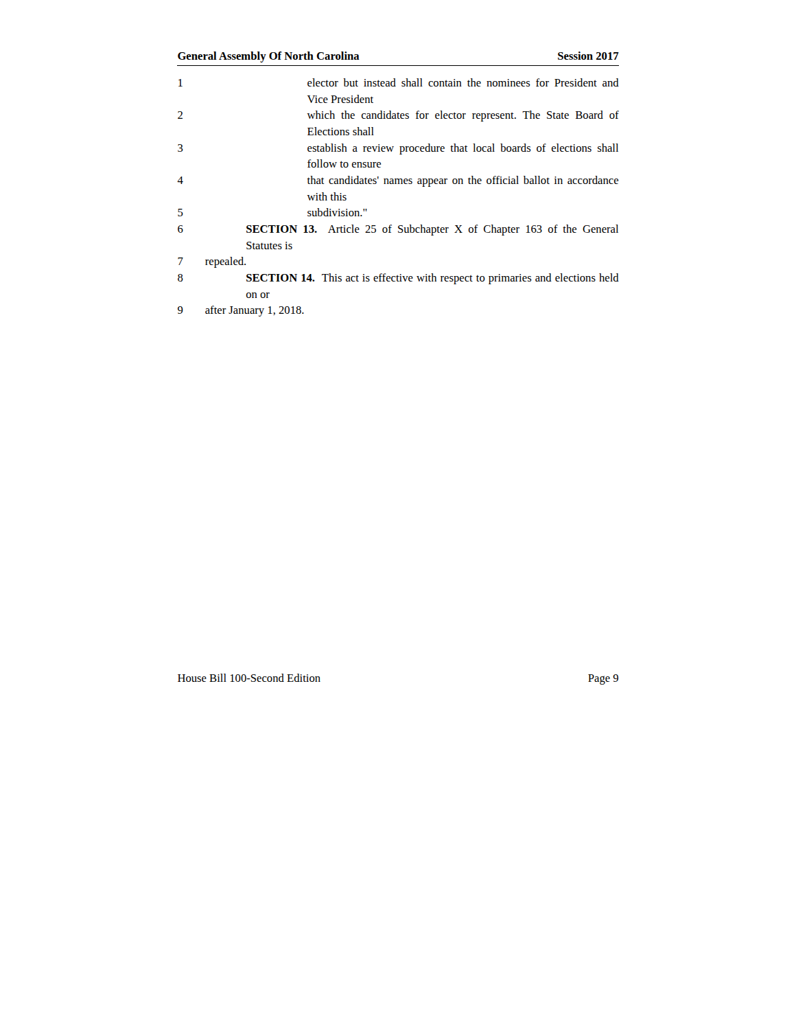General Assembly Of North Carolina
Session 2017
| 1 | elector but instead shall contain the nominees for President and Vice President |
| 2 | which the candidates for elector represent. The State Board of Elections shall |
| 3 | establish a review procedure that local boards of elections shall follow to ensure |
| 4 | that candidates' names appear on the official ballot in accordance with this |
| 5 | subdivision." |
| 6 | SECTION 13. Article 25 of Subchapter X of Chapter 163 of the General Statutes is |
| 7 | repealed. |
| 8 | SECTION 14. This act is effective with respect to primaries and elections held on or |
| 9 | after January 1, 2018. |
House Bill 100-Second Edition
Page 9